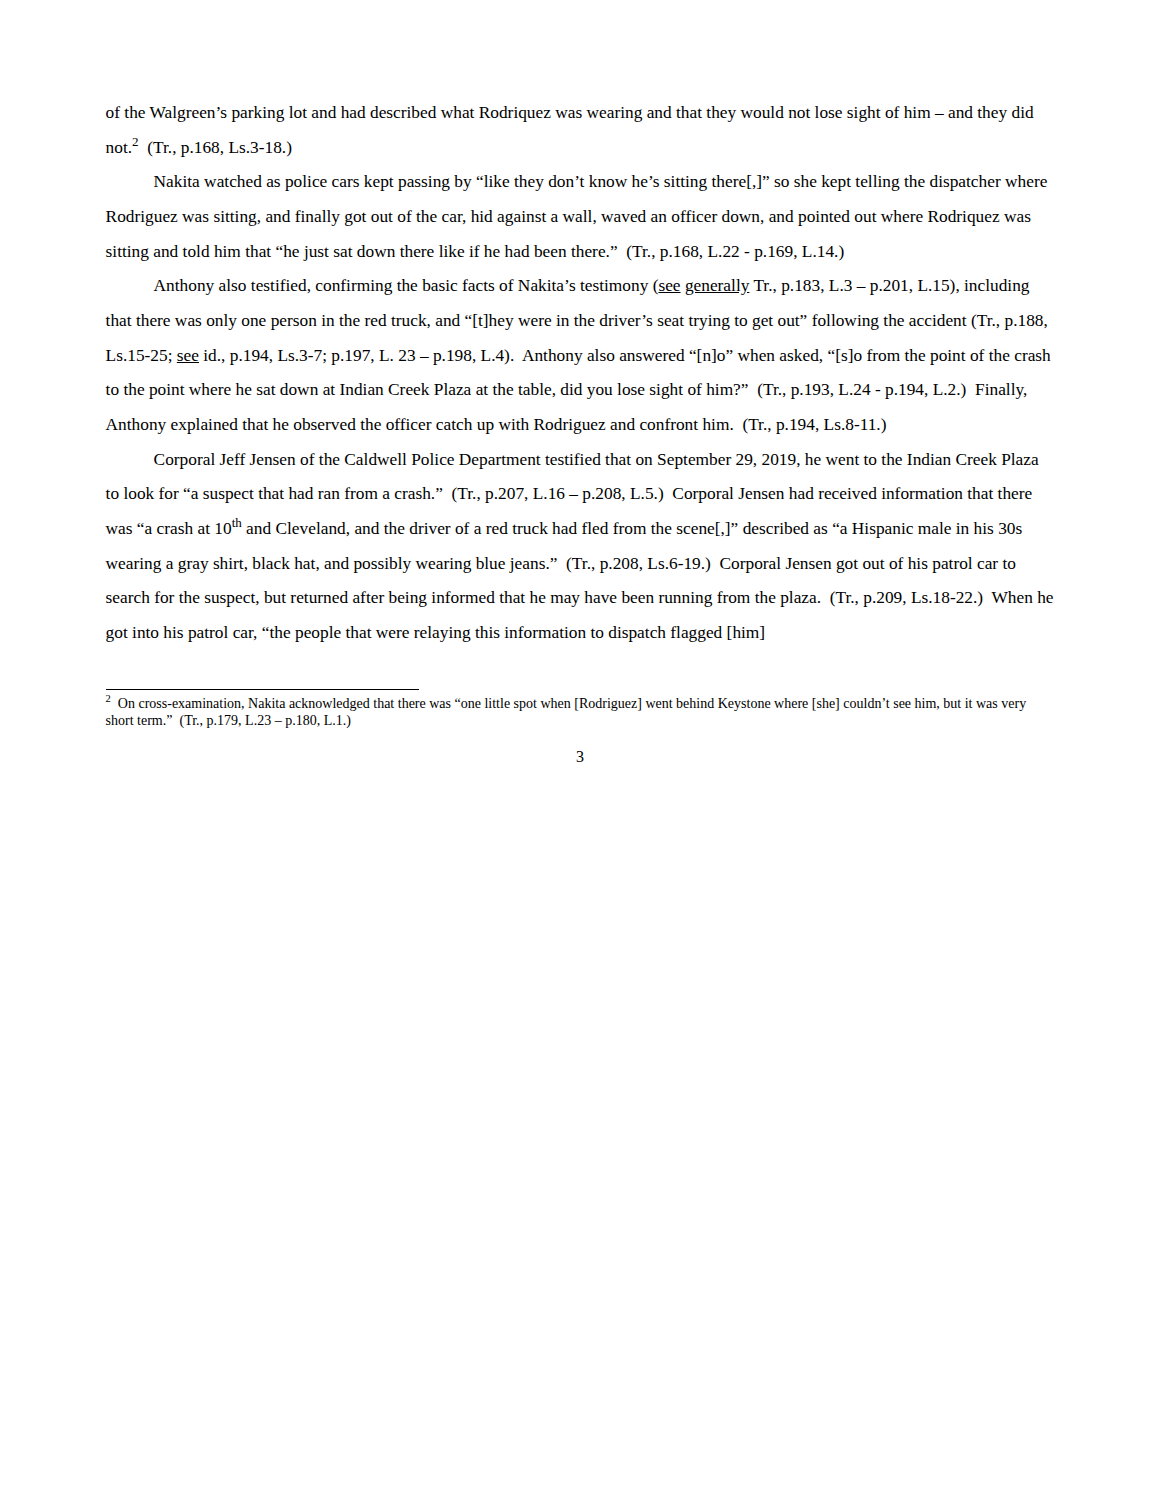of the Walgreen’s parking lot and had described what Rodriquez was wearing and that they would not lose sight of him – and they did not.2 (Tr., p.168, Ls.3-18.)
Nakita watched as police cars kept passing by “like they don’t know he’s sitting there[,]” so she kept telling the dispatcher where Rodriguez was sitting, and finally got out of the car, hid against a wall, waved an officer down, and pointed out where Rodriquez was sitting and told him that “he just sat down there like if he had been there.” (Tr., p.168, L.22 - p.169, L.14.)
Anthony also testified, confirming the basic facts of Nakita’s testimony (see generally Tr., p.183, L.3 – p.201, L.15), including that there was only one person in the red truck, and “[t]hey were in the driver’s seat trying to get out” following the accident (Tr., p.188, Ls.15-25; see id., p.194, Ls.3-7; p.197, L. 23 – p.198, L.4). Anthony also answered “[n]o” when asked, “[s]o from the point of the crash to the point where he sat down at Indian Creek Plaza at the table, did you lose sight of him?” (Tr., p.193, L.24 - p.194, L.2.) Finally, Anthony explained that he observed the officer catch up with Rodriguez and confront him. (Tr., p.194, Ls.8-11.)
Corporal Jeff Jensen of the Caldwell Police Department testified that on September 29, 2019, he went to the Indian Creek Plaza to look for “a suspect that had ran from a crash.” (Tr., p.207, L.16 – p.208, L.5.) Corporal Jensen had received information that there was “a crash at 10th and Cleveland, and the driver of a red truck had fled from the scene[,]” described as “a Hispanic male in his 30s wearing a gray shirt, black hat, and possibly wearing blue jeans.” (Tr., p.208, Ls.6-19.) Corporal Jensen got out of his patrol car to search for the suspect, but returned after being informed that he may have been running from the plaza. (Tr., p.209, Ls.18-22.) When he got into his patrol car, “the people that were relaying this information to dispatch flagged [him]
2 On cross-examination, Nakita acknowledged that there was “one little spot when [Rodriguez] went behind Keystone where [she] couldn’t see him, but it was very short term.” (Tr., p.179, L.23 – p.180, L.1.)
3